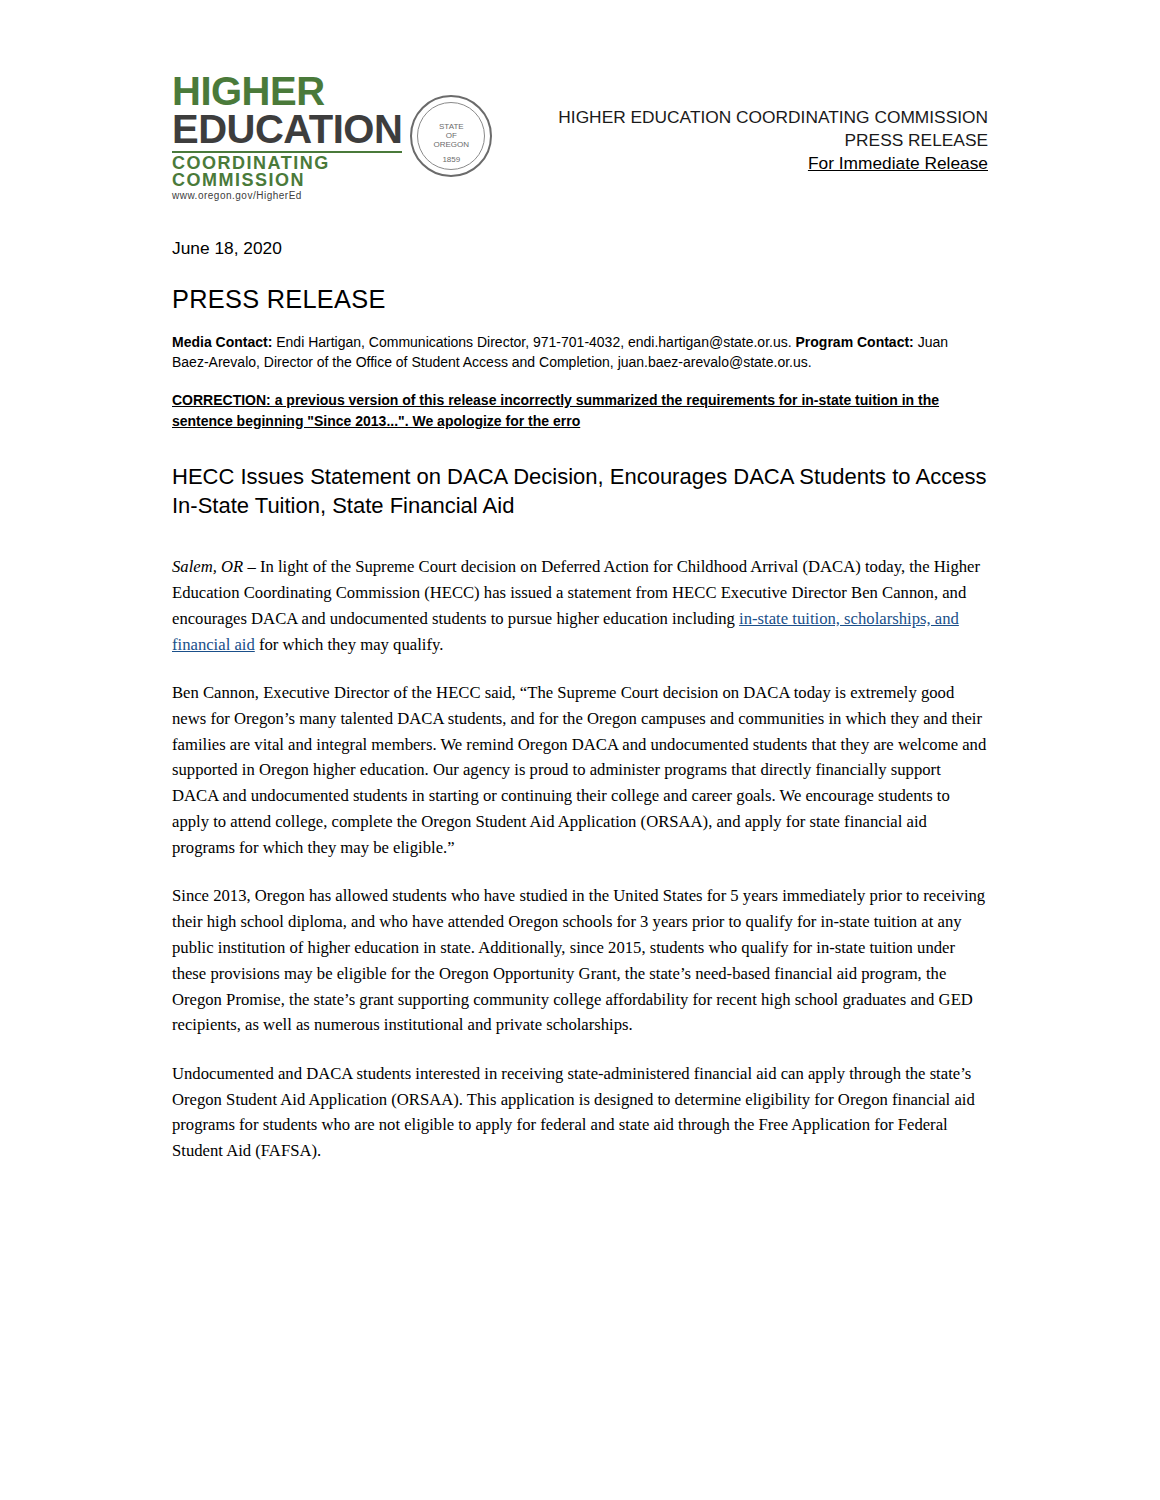HIGHER
EDUCATION
COORDINATING
COMMISSION
www.oregon.gov/HigherEd
STATE
OF
OREGON
1859
HIGHER EDUCATION COORDINATING COMMISSION
PRESS RELEASE
For Immediate Release
June 18, 2020
PRESS RELEASE
Media Contact: Endi Hartigan, Communications Director, 971-701-4032, endi.hartigan@state.or.us. Program Contact: Juan Baez-Arevalo, Director of the Office of Student Access and Completion, juan.baez-arevalo@state.or.us.
CORRECTION: a previous version of this release incorrectly summarized the requirements for in-state tuition in the sentence beginning "Since 2013...". We apologize for the erro
HECC Issues Statement on DACA Decision, Encourages DACA Students to Access In-State Tuition, State Financial Aid
Salem, OR – In light of the Supreme Court decision on Deferred Action for Childhood Arrival (DACA) today, the Higher Education Coordinating Commission (HECC) has issued a statement from HECC Executive Director Ben Cannon, and encourages DACA and undocumented students to pursue higher education including in-state tuition, scholarships, and financial aid for which they may qualify.
Ben Cannon, Executive Director of the HECC said, “The Supreme Court decision on DACA today is extremely good news for Oregon’s many talented DACA students, and for the Oregon campuses and communities in which they and their families are vital and integral members. We remind Oregon DACA and undocumented students that they are welcome and supported in Oregon higher education. Our agency is proud to administer programs that directly financially support DACA and undocumented students in starting or continuing their college and career goals. We encourage students to apply to attend college, complete the Oregon Student Aid Application (ORSAA), and apply for state financial aid programs for which they may be eligible.”
Since 2013, Oregon has allowed students who have studied in the United States for 5 years immediately prior to receiving their high school diploma, and who have attended Oregon schools for 3 years prior to qualify for in-state tuition at any public institution of higher education in state. Additionally, since 2015, students who qualify for in-state tuition under these provisions may be eligible for the Oregon Opportunity Grant, the state’s need-based financial aid program, the Oregon Promise, the state’s grant supporting community college affordability for recent high school graduates and GED recipients, as well as numerous institutional and private scholarships.
Undocumented and DACA students interested in receiving state-administered financial aid can apply through the state’s Oregon Student Aid Application (ORSAA). This application is designed to determine eligibility for Oregon financial aid programs for students who are not eligible to apply for federal and state aid through the Free Application for Federal Student Aid (FAFSA).